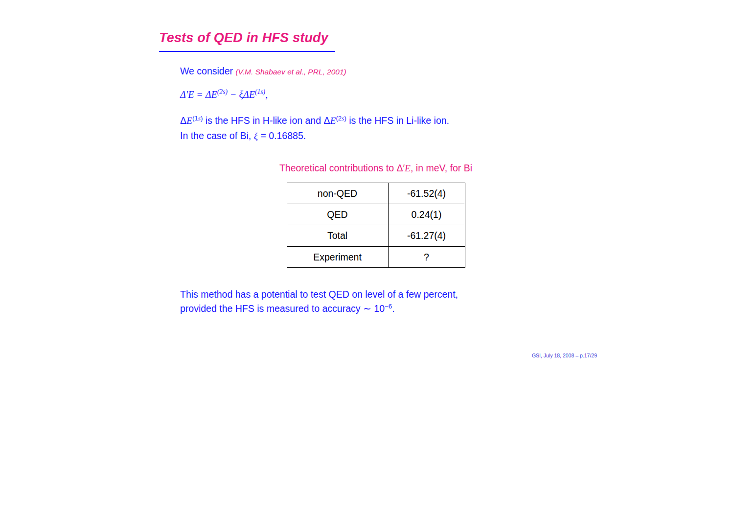Tests of QED in HFS study
We consider (V.M. Shabaev et al., PRL, 2001)
Δ′E = ΔE(2s) − ξΔE(1s),
ΔE(1s) is the HFS in H-like ion and ΔE(2s) is the HFS in Li-like ion.
In the case of Bi, ξ = 0.16885.
Theoretical contributions to Δ′E, in meV, for Bi
| non-QED | -61.52(4) |
| QED | 0.24(1) |
| Total | -61.27(4) |
| Experiment | ? |
This method has a potential to test QED on level of a few percent,
provided the HFS is measured to accuracy ∼ 10−6.
GSI, July 18, 2008 – p.17/29